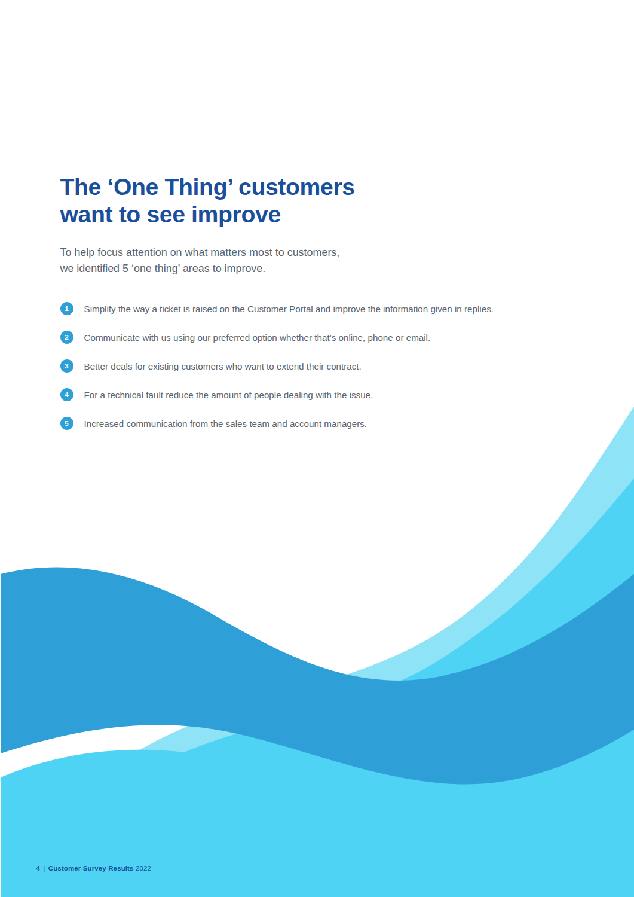The ‘One Thing’ customers
want to see improve
To help focus attention on what matters most to customers,
we identified 5 ‘one thing’ areas to improve.
Simplify the way a ticket is raised on the Customer Portal and improve the information given in replies.
Communicate with us using our preferred option whether that’s online, phone or email.
Better deals for existing customers who want to extend their contract.
For a technical fault reduce the amount of people dealing with the issue.
Increased communication from the sales team and account managers.
4 | Customer Survey Results 2022